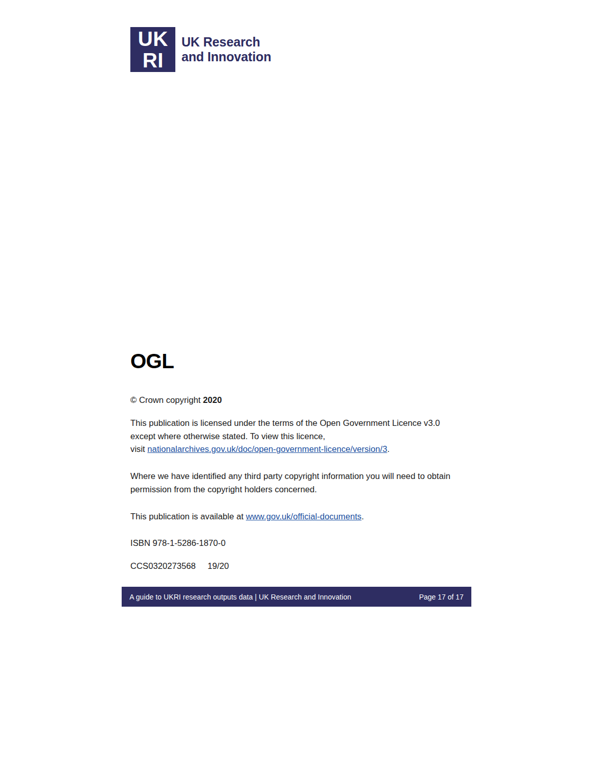UK RI
UK Research
and Innovation
OGL
© Crown copyright 2020
This publication is licensed under the terms of the Open Government Licence v3.0 except where otherwise stated. To view this licence,
visit nationalarchives.gov.uk/doc/open-government-licence/version/3.
Where we have identified any third party copyright information you will need to obtain permission from the copyright holders concerned.
This publication is available at www.gov.uk/official-documents.
ISBN 978-1-5286-1870-0
CCS0320273568 19/20
A guide to UKRI research outputs data | UK Research and Innovation
Page 17 of 17